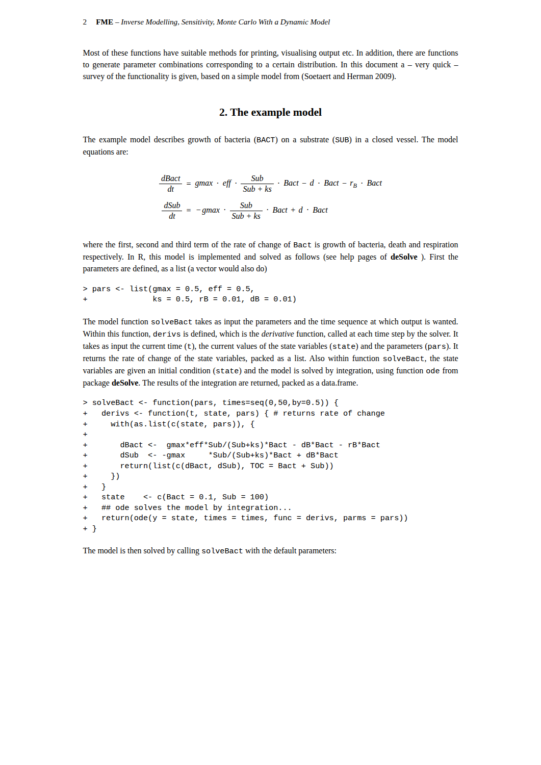2 FME – Inverse Modelling, Sensitivity, Monte Carlo With a Dynamic Model
Most of these functions have suitable methods for printing, visualising output etc. In addition, there are functions to generate parameter combinations corresponding to a certain distribution. In this document a – very quick – survey of the functionality is given, based on a simple model from (Soetaert and Herman 2009).
2. The example model
The example model describes growth of bacteria (BACT) on a substrate (SUB) in a closed vessel. The model equations are:
| dBact dt | = | gmax · eff · Sub Sub + ks · Bact − d · Bact − r B · Bact |
| dSub dt | = | − gmax · Sub Sub + ks · Bact + d · Bact |
where the first, second and third term of the rate of change of Bact is growth of bacteria, death and respiration respectively. In R, this model is implemented and solved as follows (see help pages of deSolve ). First the parameters are defined, as a list (a vector would also do)
> pars <- list(gmax = 0.5, eff = 0.5,
+              ks = 0.5, rB = 0.01, dB = 0.01)
The model function solveBact takes as input the parameters and the time sequence at which output is wanted. Within this function, derivs is defined, which is the derivative function, called at each time step by the solver. It takes as input the current time (t), the current values of the state variables (state) and the parameters (pars). It returns the rate of change of the state variables, packed as a list. Also within function solveBact, the state variables are given an initial condition (state) and the model is solved by integration, using function ode from package deSolve. The results of the integration are returned, packed as a data.frame.
> solveBact <- function(pars, times=seq(0,50,by=0.5)) {
+   derivs <- function(t, state, pars) { # returns rate of change
+     with(as.list(c(state, pars)), {
+
+       dBact <-  gmax*eff*Sub/(Sub+ks)*Bact - dB*Bact - rB*Bact
+       dSub  <- -gmax     *Sub/(Sub+ks)*Bact + dB*Bact
+       return(list(c(dBact, dSub), TOC = Bact + Sub))
+     })
+   }
+   state    <- c(Bact = 0.1, Sub = 100)
+   ## ode solves the model by integration...
+   return(ode(y = state, times = times, func = derivs, parms = pars))
+ }
The model is then solved by calling solveBact with the default parameters: